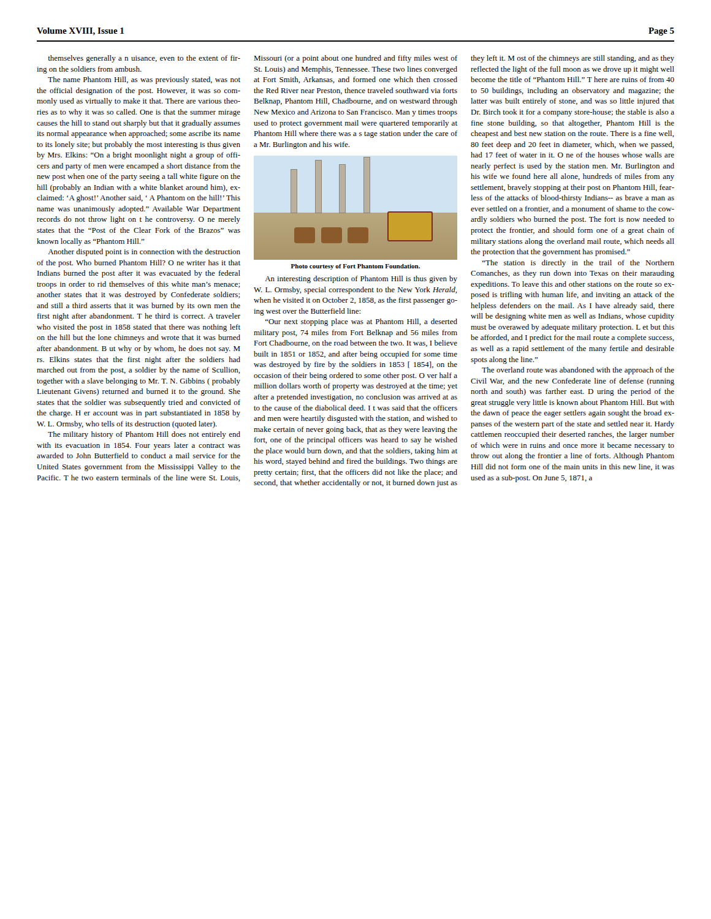Volume XVIII, Issue 1 Page 5
themselves generally a n uisance, even to the extent of firing on the soldiers from ambush.
The name Phantom Hill, as was previously stated, was not the official designation of the post. However, it was so commonly used as virtually to make it that. There are various theories as to why it was so called. One is that the summer mirage causes the hill to stand out sharply but that it gradually assumes its normal appearance when approached; some ascribe its name to its lonely site; but probably the most interesting is thus given by Mrs. Elkins: “On a bright moonlight night a group of officers and party of men were encamped a short distance from the new post when one of the party seeing a tall white figure on the hill (probably an Indian with a white blanket around him), exclaimed: ‘A ghost!’ Another said, ‘ A Phantom on the hill!’ This name was unanimously adopted.” Available War Department records do not throw light on t he controversy. O ne merely states that the “Post of the Clear Fork of the Brazos” was known locally as “Phantom Hill.”
Another disputed point is in connection with the destruction of the post. Who burned Phantom Hill? O ne writer has it that Indians burned the post after it was evacuated by the federal troops in order to rid themselves of this white man’s menace; another states that it was destroyed by Confederate soldiers; and still a third asserts that it was burned by its own men the first night after abandonment. T he third is correct. A traveler who visited the post in 1858 stated that there was nothing left on the hill but the lone chimneys and wrote that it was burned after abandonment. B ut why or by whom, he does not say. M rs. Elkins states that the first night after the soldiers had marched out from the post, a soldier by the name of Scullion, together with a slave belonging to Mr. T. N. Gibbins ( probably Lieutenant Givens) returned and burned it to the ground. She states that the soldier was subsequently tried and convicted of the charge. H er account was in part substantiated in 1858 by W. L. Ormsby, who tells of its destruction (quoted later).
The military history of Phantom Hill does not entirely end with its evacuation in 1854. Four years later a contract was awarded to John Butterfield to conduct a mail service for the United States government from the Mississippi Valley to the Pacific. T he two eastern terminals of the line were St. Louis, Missouri (or a point about one hundred and fifty miles west of St. Louis) and Memphis, Tennessee. These two lines converged at Fort Smith, Arkansas, and formed one which then crossed the Red River near Preston, thence traveled southward via forts Belknap, Phantom Hill, Chadbourne, and on westward through New Mexico and Arizona to San Francisco. Man y times troops used to protect government mail were quartered temporarily at Phantom Hill where there was a s tage station under the care of a Mr. Burlington and his wife.
Photo courtesy of Fort Phantom Foundation.
An interesting description of Phantom Hill is thus given by W. L. Ormsby, special correspondent to the New York Herald, when he visited it on October 2, 1858, as the first passenger going west over the Butterfield line:
“Our next stopping place was at Phantom Hill, a deserted military post, 74 miles from Fort Belknap and 56 miles from Fort Chadbourne, on the road between the two. It was, I believe built in 1851 or 1852, and after being occupied for some time was destroyed by fire by the soldiers in 1853 [ 1854], on the occasion of their being ordered to some other post. O ver half a million dollars worth of property was destroyed at the time; yet after a pretended investigation, no conclusion was arrived at as to the cause of the diabolical deed. I t was said that the officers and men were heartily disgusted with the station, and wished to make certain of never going back, that as they were leaving the fort, one of the principal officers was heard to say he wished the place would burn down, and that the soldiers, taking him at his word, stayed behind and fired the buildings. Two things are pretty certain; first, that the officers did not like the place; and second, that whether accidentally or not, it burned down just as they left it. M ost of the chimneys are still standing, and as they reflected the light of the full moon as we drove up it might well become the title of “Phantom Hill.” T here are ruins of from 40 to 50 buildings, including an observatory and magazine; the latter was built entirely of stone, and was so little injured that Dr. Birch took it for a company store-house; the stable is also a fine stone building, so that altogether, Phantom Hill is the cheapest and best new station on the route. There is a fine well, 80 feet deep and 20 feet in diameter, which, when we passed, had 17 feet of water in it. O ne of the houses whose walls are nearly perfect is used by the station men. Mr. Burlington and his wife we found here all alone, hundreds of miles from any settlement, bravely stopping at their post on Phantom Hill, fearless of the attacks of blood-thirsty Indians-- as brave a man as ever settled on a frontier, and a monument of shame to the cowardly soldiers who burned the post. The fort is now needed to protect the frontier, and should form one of a great chain of military stations along the overland mail route, which needs all the protection that the government has promised.”
“The station is directly in the trail of the Northern Comanches, as they run down into Texas on their marauding expeditions. To leave this and other stations on the route so exposed is trifling with human life, and inviting an attack of the helpless defenders on the mail. As I have already said, there will be designing white men as well as Indians, whose cupidity must be overawed by adequate military protection. L et but this be afforded, and I predict for the mail route a complete success, as well as a rapid settlement of the many fertile and desirable spots along the line.”
The overland route was abandoned with the approach of the Civil War, and the new Confederate line of defense (running north and south) was farther east. D uring the period of the great struggle very little is known about Phantom Hill. But with the dawn of peace the eager settlers again sought the broad expanses of the western part of the state and settled near it. Hardy cattlemen reoccupied their deserted ranches, the larger number of which were in ruins and once more it became necessary to throw out along the frontier a line of forts. Although Phantom Hill did not form one of the main units in this new line, it was used as a sub-post. On June 5, 1871, a